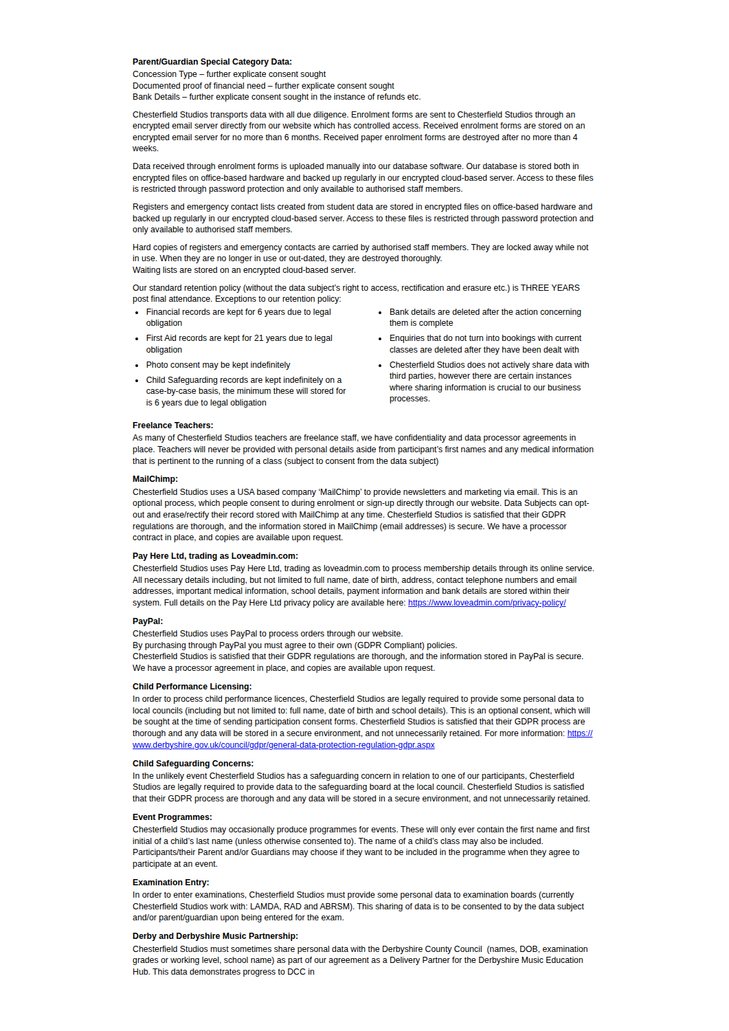Parent/Guardian Special Category Data:
Concession Type – further explicate consent sought
Documented proof of financial need – further explicate consent sought
Bank Details – further explicate consent sought in the instance of refunds etc.
Chesterfield Studios transports data with all due diligence. Enrolment forms are sent to Chesterfield Studios through an encrypted email server directly from our website which has controlled access. Received enrolment forms are stored on an encrypted email server for no more than 6 months. Received paper enrolment forms are destroyed after no more than 4 weeks.
Data received through enrolment forms is uploaded manually into our database software. Our database is stored both in encrypted files on office-based hardware and backed up regularly in our encrypted cloud-based server. Access to these files is restricted through password protection and only available to authorised staff members.
Registers and emergency contact lists created from student data are stored in encrypted files on office-based hardware and backed up regularly in our encrypted cloud-based server. Access to these files is restricted through password protection and only available to authorised staff members.
Hard copies of registers and emergency contacts are carried by authorised staff members. They are locked away while not in use. When they are no longer in use or out-dated, they are destroyed thoroughly.
Waiting lists are stored on an encrypted cloud-based server.
Our standard retention policy (without the data subject’s right to access, rectification and erasure etc.) is THREE YEARS post final attendance. Exceptions to our retention policy:
Financial records are kept for 6 years due to legal obligation
First Aid records are kept for 21 years due to legal obligation
Photo consent may be kept indefinitely
Child Safeguarding records are kept indefinitely on a case-by-case basis, the minimum these will stored for is 6 years due to legal obligation
Bank details are deleted after the action concerning them is complete
Enquiries that do not turn into bookings with current classes are deleted after they have been dealt with
Chesterfield Studios does not actively share data with third parties, however there are certain instances where sharing information is crucial to our business processes.
Freelance Teachers:
As many of Chesterfield Studios teachers are freelance staff, we have confidentiality and data processor agreements in place. Teachers will never be provided with personal details aside from participant’s first names and any medical information that is pertinent to the running of a class (subject to consent from the data subject)
MailChimp:
Chesterfield Studios uses a USA based company ‘MailChimp’ to provide newsletters and marketing via email. This is an optional process, which people consent to during enrolment or sign-up directly through our website. Data Subjects can opt-out and erase/rectify their record stored with MailChimp at any time. Chesterfield Studios is satisfied that their GDPR regulations are thorough, and the information stored in MailChimp (email addresses) is secure. We have a processor contract in place, and copies are available upon request.
Pay Here Ltd, trading as Loveadmin.com:
Chesterfield Studios uses Pay Here Ltd, trading as loveadmin.com to process membership details through its online service. All necessary details including, but not limited to full name, date of birth, address, contact telephone numbers and email addresses, important medical information, school details, payment information and bank details are stored within their system. Full details on the Pay Here Ltd privacy policy are available here: https://www.loveadmin.com/privacy-policy/
PayPal:
Chesterfield Studios uses PayPal to process orders through our website.
By purchasing through PayPal you must agree to their own (GDPR Compliant) policies.
Chesterfield Studios is satisfied that their GDPR regulations are thorough, and the information stored in PayPal is secure. We have a processor agreement in place, and copies are available upon request.
Child Performance Licensing:
In order to process child performance licences, Chesterfield Studios are legally required to provide some personal data to local councils (including but not limited to: full name, date of birth and school details). This is an optional consent, which will be sought at the time of sending participation consent forms. Chesterfield Studios is satisfied that their GDPR process are thorough and any data will be stored in a secure environment, and not unnecessarily retained. For more information: https://www.derbyshire.gov.uk/council/gdpr/general-data-protection-regulation-gdpr.aspx
Child Safeguarding Concerns:
In the unlikely event Chesterfield Studios has a safeguarding concern in relation to one of our participants, Chesterfield Studios are legally required to provide data to the safeguarding board at the local council. Chesterfield Studios is satisfied that their GDPR process are thorough and any data will be stored in a secure environment, and not unnecessarily retained.
Event Programmes:
Chesterfield Studios may occasionally produce programmes for events. These will only ever contain the first name and first initial of a child’s last name (unless otherwise consented to). The name of a child’s class may also be included. Participants/their Parent and/or Guardians may choose if they want to be included in the programme when they agree to participate at an event.
Examination Entry:
In order to enter examinations, Chesterfield Studios must provide some personal data to examination boards (currently Chesterfield Studios work with: LAMDA, RAD and ABRSM). This sharing of data is to be consented to by the data subject and/or parent/guardian upon being entered for the exam.
Derby and Derbyshire Music Partnership:
Chesterfield Studios must sometimes share personal data with the Derbyshire County Council (names, DOB, examination grades or working level, school name) as part of our agreement as a Delivery Partner for the Derbyshire Music Education Hub. This data demonstrates progress to DCC in